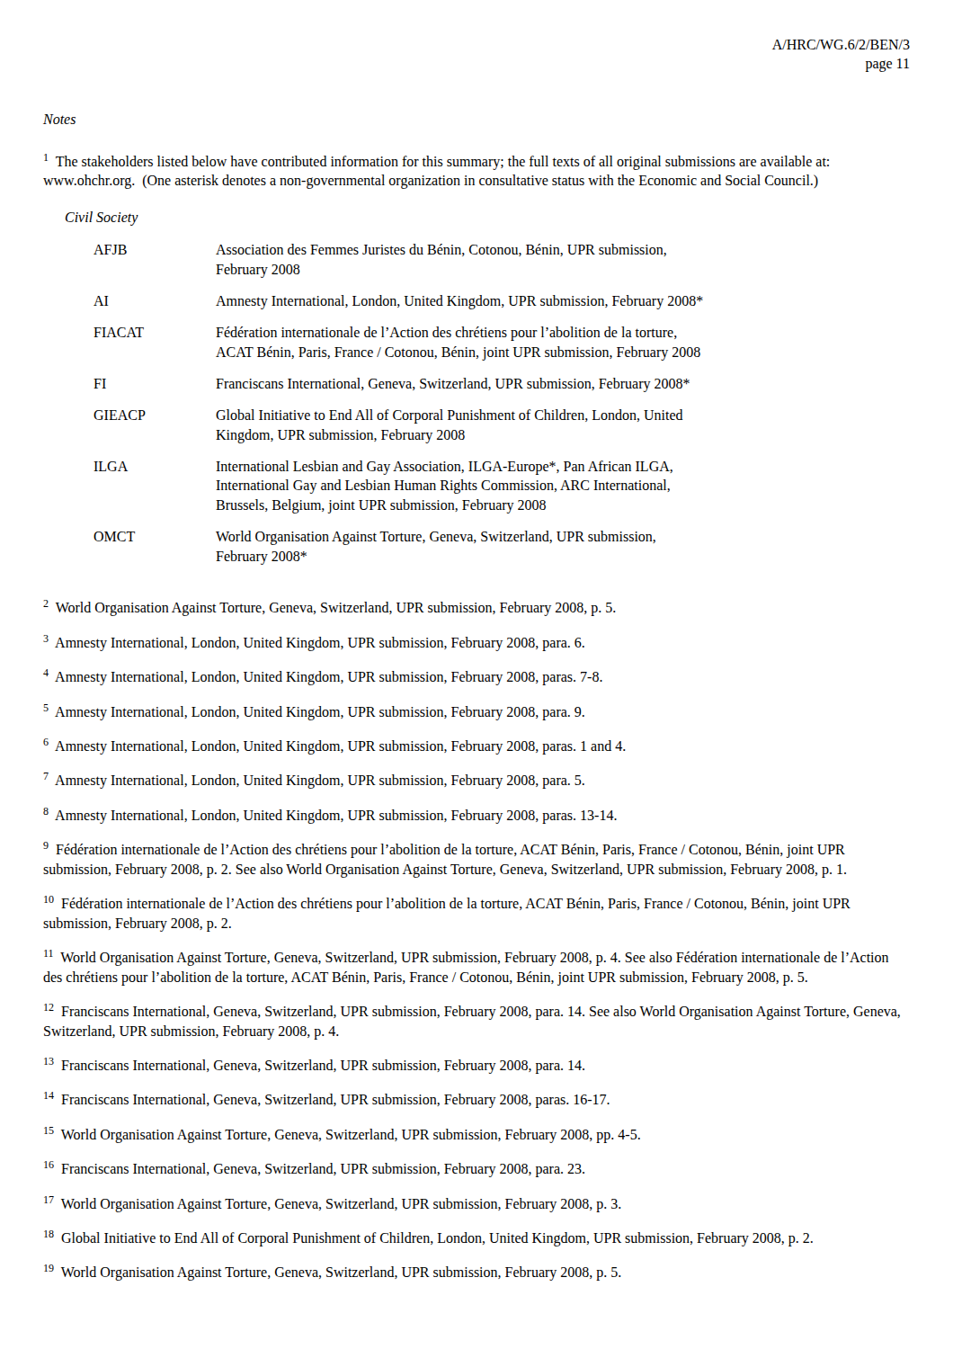A/HRC/WG.6/2/BEN/3
page 11
Notes
1 The stakeholders listed below have contributed information for this summary; the full texts of all original submissions are available at: www.ohchr.org. (One asterisk denotes a non-governmental organization in consultative status with the Economic and Social Council.)
Civil Society
| AFJB | Association des Femmes Juristes du Bénin, Cotonou, Bénin, UPR submission, February 2008 |
| AI | Amnesty International, London, United Kingdom, UPR submission, February 2008* |
| FIACAT | Fédération internationale de l’Action des chrétiens pour l’abolition de la torture, ACAT Bénin, Paris, France / Cotonou, Bénin, joint UPR submission, February 2008 |
| FI | Franciscans International, Geneva, Switzerland, UPR submission, February 2008* |
| GIEACP | Global Initiative to End All of Corporal Punishment of Children, London, United Kingdom, UPR submission, February 2008 |
| ILGA | International Lesbian and Gay Association, ILGA-Europe*, Pan African ILGA, International Gay and Lesbian Human Rights Commission, ARC International, Brussels, Belgium, joint UPR submission, February 2008 |
| OMCT | World Organisation Against Torture, Geneva, Switzerland, UPR submission, February 2008* |
2 World Organisation Against Torture, Geneva, Switzerland, UPR submission, February 2008, p. 5.
3 Amnesty International, London, United Kingdom, UPR submission, February 2008, para. 6.
4 Amnesty International, London, United Kingdom, UPR submission, February 2008, paras. 7-8.
5 Amnesty International, London, United Kingdom, UPR submission, February 2008, para. 9.
6 Amnesty International, London, United Kingdom, UPR submission, February 2008, paras. 1 and 4.
7 Amnesty International, London, United Kingdom, UPR submission, February 2008, para. 5.
8 Amnesty International, London, United Kingdom, UPR submission, February 2008, paras. 13-14.
9 Fédération internationale de l’Action des chrétiens pour l’abolition de la torture, ACAT Bénin, Paris, France / Cotonou, Bénin, joint UPR submission, February 2008, p. 2. See also World Organisation Against Torture, Geneva, Switzerland, UPR submission, February 2008, p. 1.
10 Fédération internationale de l’Action des chrétiens pour l’abolition de la torture, ACAT Bénin, Paris, France / Cotonou, Bénin, joint UPR submission, February 2008, p. 2.
11 World Organisation Against Torture, Geneva, Switzerland, UPR submission, February 2008, p. 4. See also Fédération internationale de l’Action des chrétiens pour l’abolition de la torture, ACAT Bénin, Paris, France / Cotonou, Bénin, joint UPR submission, February 2008, p. 5.
12 Franciscans International, Geneva, Switzerland, UPR submission, February 2008, para. 14. See also World Organisation Against Torture, Geneva, Switzerland, UPR submission, February 2008, p. 4.
13 Franciscans International, Geneva, Switzerland, UPR submission, February 2008, para. 14.
14 Franciscans International, Geneva, Switzerland, UPR submission, February 2008, paras. 16-17.
15 World Organisation Against Torture, Geneva, Switzerland, UPR submission, February 2008, pp. 4-5.
16 Franciscans International, Geneva, Switzerland, UPR submission, February 2008, para. 23.
17 World Organisation Against Torture, Geneva, Switzerland, UPR submission, February 2008, p. 3.
18 Global Initiative to End All of Corporal Punishment of Children, London, United Kingdom, UPR submission, February 2008, p. 2.
19 World Organisation Against Torture, Geneva, Switzerland, UPR submission, February 2008, p. 5.